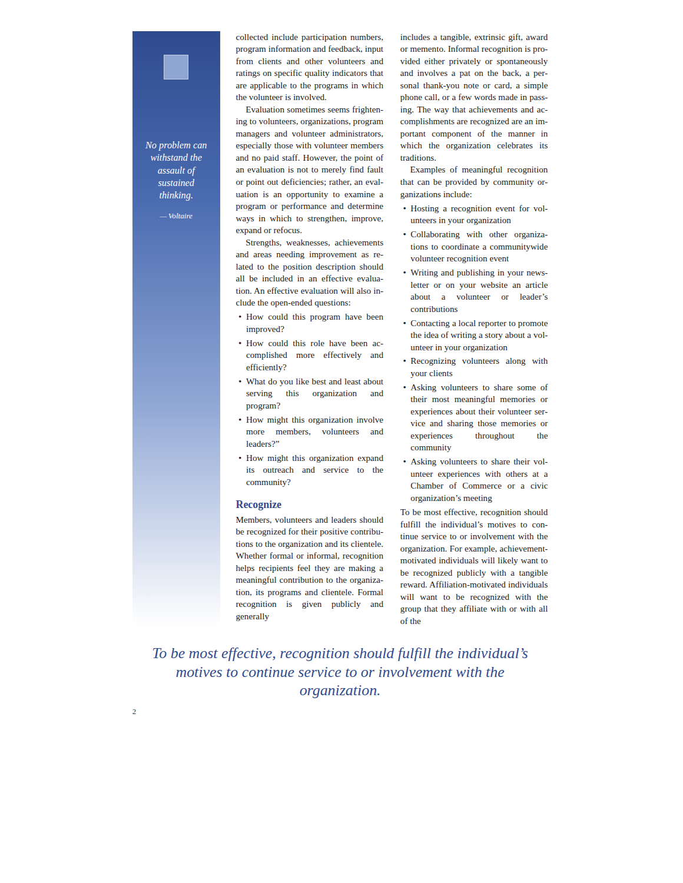No problem can withstand the assault of sustained thinking.
— Voltaire
collected include participation numbers, program information and feedback, input from clients and other volunteers and ratings on specific quality indicators that are applicable to the programs in which the volunteer is involved.
Evaluation sometimes seems frightening to volunteers, organizations, program managers and volunteer administrators, especially those with volunteer members and no paid staff. However, the point of an evaluation is not to merely find fault or point out deficiencies; rather, an evaluation is an opportunity to examine a program or performance and determine ways in which to strengthen, improve, expand or refocus.
Strengths, weaknesses, achievements and areas needing improvement as related to the position description should all be included in an effective evaluation. An effective evaluation will also include the open-ended questions:
How could this program have been improved?
How could this role have been accomplished more effectively and efficiently?
What do you like best and least about serving this organization and program?
How might this organization involve more members, volunteers and leaders?”
How might this organization expand its outreach and service to the community?
Recognize
Members, volunteers and leaders should be recognized for their positive contributions to the organization and its clientele. Whether formal or informal, recognition helps recipients feel they are making a meaningful contribution to the organization, its programs and clientele. Formal recognition is given publicly and generally
includes a tangible, extrinsic gift, award or memento. Informal recognition is provided either privately or spontaneously and involves a pat on the back, a personal thank-you note or card, a simple phone call, or a few words made in passing. The way that achievements and accomplishments are recognized are an important component of the manner in which the organization celebrates its traditions.
Examples of meaningful recognition that can be provided by community organizations include:
Hosting a recognition event for volunteers in your organization
Collaborating with other organizations to coordinate a communitywide volunteer recognition event
Writing and publishing in your newsletter or on your website an article about a volunteer or leader’s contributions
Contacting a local reporter to promote the idea of writing a story about a volunteer in your organization
Recognizing volunteers along with your clients
Asking volunteers to share some of their most meaningful memories or experiences about their volunteer service and sharing those memories or experiences throughout the community
Asking volunteers to share their volunteer experiences with others at a Chamber of Commerce or a civic organization’s meeting
To be most effective, recognition should fulfill the individual’s motives to continue service to or involvement with the organization. For example, achievement-motivated individuals will likely want to be recognized publicly with a tangible reward. Affiliation-motivated individuals will want to be recognized with the group that they affiliate with or with all of the
To be most effective, recognition should fulfill the individual’s motives to continue service to or involvement with the organization.
2